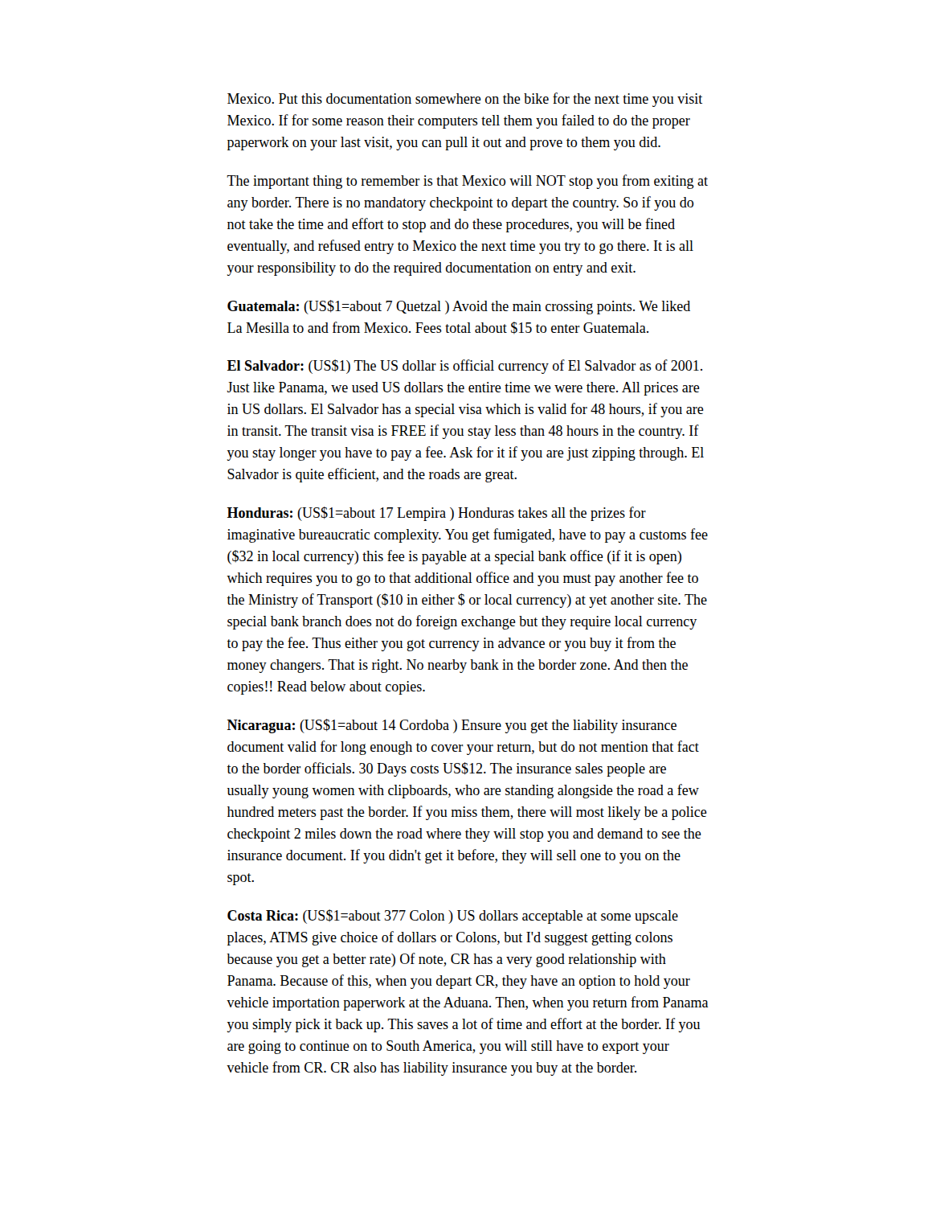Mexico. Put this documentation somewhere on the bike for the next time you visit Mexico. If for some reason their computers tell them you failed to do the proper paperwork on your last visit, you can pull it out and prove to them you did.
The important thing to remember is that Mexico will NOT stop you from exiting at any border. There is no mandatory checkpoint to depart the country. So if you do not take the time and effort to stop and do these procedures, you will be fined eventually, and refused entry to Mexico the next time you try to go there. It is all your responsibility to do the required documentation on entry and exit.
Guatemala: (US$1=about 7 Quetzal ) Avoid the main crossing points. We liked La Mesilla to and from Mexico. Fees total about $15 to enter Guatemala.
El Salvador: (US$1) The US dollar is official currency of El Salvador as of 2001. Just like Panama, we used US dollars the entire time we were there. All prices are in US dollars. El Salvador has a special visa which is valid for 48 hours, if you are in transit. The transit visa is FREE if you stay less than 48 hours in the country. If you stay longer you have to pay a fee. Ask for it if you are just zipping through. El Salvador is quite efficient, and the roads are great.
Honduras: (US$1=about 17 Lempira ) Honduras takes all the prizes for imaginative bureaucratic complexity. You get fumigated, have to pay a customs fee ($32 in local currency) this fee is payable at a special bank office (if it is open) which requires you to go to that additional office and you must pay another fee to the Ministry of Transport ($10 in either $ or local currency) at yet another site. The special bank branch does not do foreign exchange but they require local currency to pay the fee. Thus either you got currency in advance or you buy it from the money changers. That is right. No nearby bank in the border zone. And then the copies!! Read below about copies.
Nicaragua: (US$1=about 14 Cordoba ) Ensure you get the liability insurance document valid for long enough to cover your return, but do not mention that fact to the border officials. 30 Days costs US$12. The insurance sales people are usually young women with clipboards, who are standing alongside the road a few hundred meters past the border. If you miss them, there will most likely be a police checkpoint 2 miles down the road where they will stop you and demand to see the insurance document. If you didn't get it before, they will sell one to you on the spot.
Costa Rica: (US$1=about 377 Colon ) US dollars acceptable at some upscale places, ATMS give choice of dollars or Colons, but I'd suggest getting colons because you get a better rate) Of note, CR has a very good relationship with Panama. Because of this, when you depart CR, they have an option to hold your vehicle importation paperwork at the Aduana. Then, when you return from Panama you simply pick it back up. This saves a lot of time and effort at the border. If you are going to continue on to South America, you will still have to export your vehicle from CR. CR also has liability insurance you buy at the border.